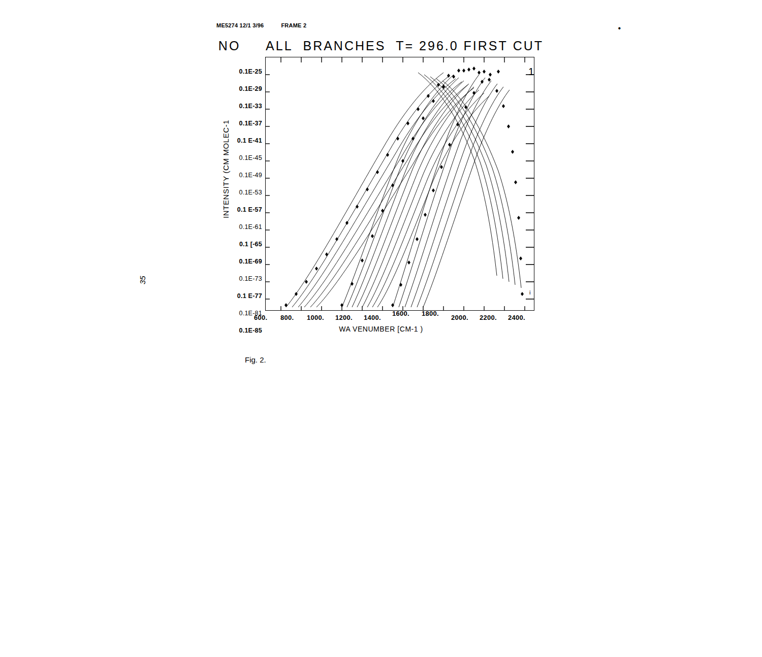ME5274 12/1 3/96 FRAME 2
•
35
NO ALL BRANCHES T= 296.0 FIRST CUT
INTENSITY (CM MOLEC-1
0.1E-25
0.1E-29
0.1E-33
0.1E-37
0.1 E-41
0.1E-45
0.1E-49
0.1E-53
0.1 E-57
0.1E-61
0.1 [-65
0.1E-69
0.1E-73
0.1 E-77
0.1E-81
0.1E-85
1
i
600.
800.
1000.
1200.
1400.
1600.
1800.
2000.
2200.
2400.
WA VENUMBER [CM-1 )
Fig. 2.